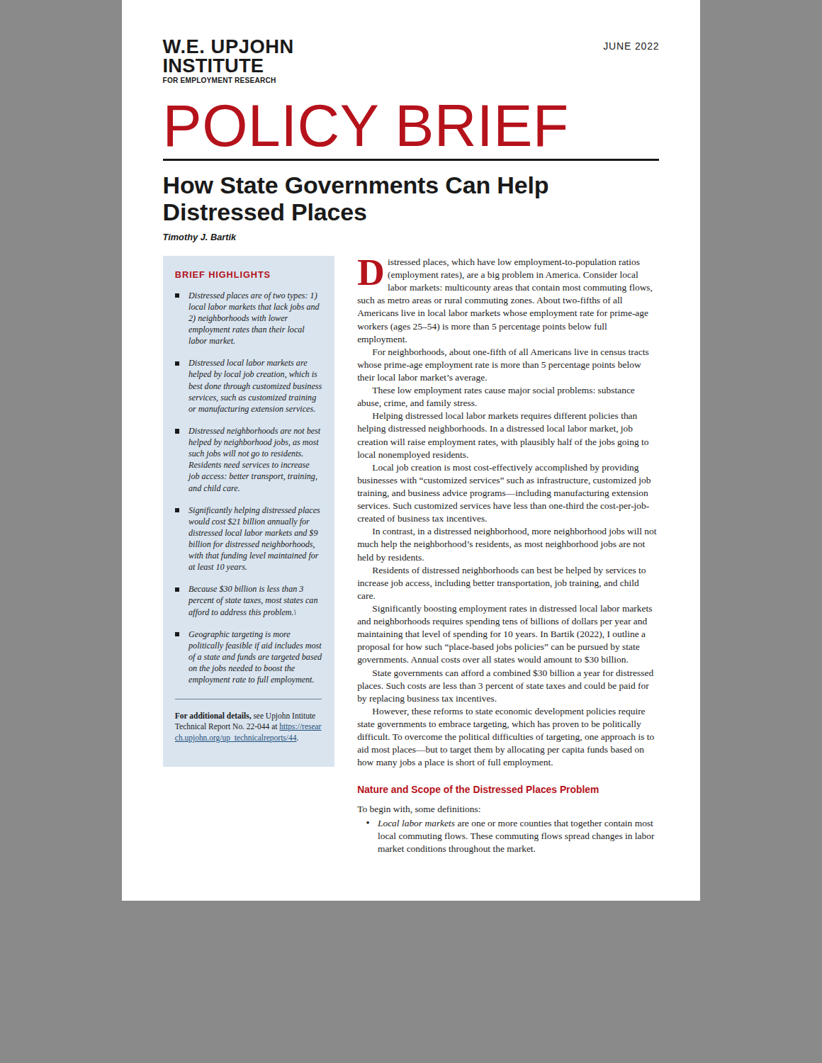W.E. UPJOHN INSTITUTE FOR EMPLOYMENT RESEARCH
JUNE 2022
POLICY BRIEF
How State Governments Can Help
Distressed Places
Timothy J. Bartik
BRIEF HIGHLIGHTS
Distressed places are of two types: 1) local labor markets that lack jobs and 2) neighborhoods with lower employment rates than their local labor market.
Distressed local labor markets are helped by local job creation, which is best done through customized business services, such as customized training or manufacturing extension services.
Distressed neighborhoods are not best helped by neighborhood jobs, as most such jobs will not go to residents. Residents need services to increase job access: better transport, training, and child care.
Significantly helping distressed places would cost $21 billion annually for distressed local labor markets and $9 billion for distressed neighborhoods, with that funding level maintained for at least 10 years.
Because $30 billion is less than 3 percent of state taxes, most states can afford to address this problem.\
Geographic targeting is more politically feasible if aid includes most of a state and funds are targeted based on the jobs needed to boost the employment rate to full employment.
For additional details, see Upjohn Intitute Technical Report No. 22-044 at https://research.upjohn.org/up_technicalreports/44.
Distressed places, which have low employment-to-population ratios (employment rates), are a big problem in America. Consider local labor markets: multicounty areas that contain most commuting flows, such as metro areas or rural commuting zones. About two-fifths of all Americans live in local labor markets whose employment rate for prime-age workers (ages 25–54) is more than 5 percentage points below full employment.
For neighborhoods, about one-fifth of all Americans live in census tracts whose prime-age employment rate is more than 5 percentage points below their local labor market’s average.
These low employment rates cause major social problems: substance abuse, crime, and family stress.
Helping distressed local labor markets requires different policies than helping distressed neighborhoods. In a distressed local labor market, job creation will raise employment rates, with plausibly half of the jobs going to local nonemployed residents.
Local job creation is most cost-effectively accomplished by providing businesses with “customized services” such as infrastructure, customized job training, and business advice programs—including manufacturing extension services. Such customized services have less than one-third the cost-per-job-created of business tax incentives.
In contrast, in a distressed neighborhood, more neighborhood jobs will not much help the neighborhood’s residents, as most neighborhood jobs are not held by residents.
Residents of distressed neighborhoods can best be helped by services to increase job access, including better transportation, job training, and child care.
Significantly boosting employment rates in distressed local labor markets and neighborhoods requires spending tens of billions of dollars per year and maintaining that level of spending for 10 years. In Bartik (2022), I outline a proposal for how such “place-based jobs policies” can be pursued by state governments. Annual costs over all states would amount to $30 billion.
State governments can afford a combined $30 billion a year for distressed places. Such costs are less than 3 percent of state taxes and could be paid for by replacing business tax incentives.
However, these reforms to state economic development policies require state governments to embrace targeting, which has proven to be politically difficult. To overcome the political difficulties of targeting, one approach is to aid most places—but to target them by allocating per capita funds based on how many jobs a place is short of full employment.
Nature and Scope of the Distressed Places Problem
To begin with, some definitions:
Local labor markets are one or more counties that together contain most local commuting flows. These commuting flows spread changes in labor market conditions throughout the market.